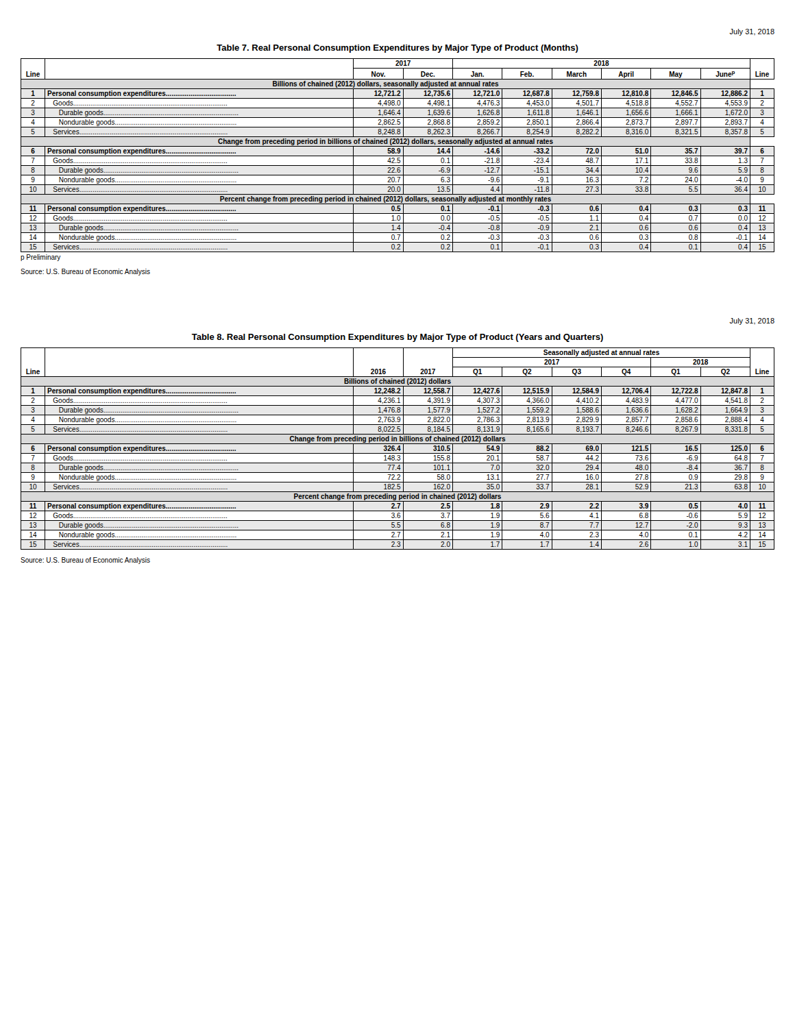July 31, 2018
Table 7. Real Personal Consumption Expenditures by Major Type of Product (Months)
| Line | | 2017 | 2018 | Line |
| --- | --- | --- | --- | --- |
| Nov. | Dec. | Jan. | Feb. | March | April | May | June p |
| Billions of chained (2012) dollars, seasonally adjusted at annual rates |
| 1 | Personal consumption expenditures ..................................... | 12,721.2 | 12,735.6 | 12,721.0 | 12,687.8 | 12,759.8 | 12,810.8 | 12,846.5 | 12,886.2 | 1 |
| 2 | Goods ................................................................................. | 4,498.0 | 4,498.1 | 4,476.3 | 4,453.0 | 4,501.7 | 4,518.8 | 4,552.7 | 4,553.9 | 2 |
| 3 | Durable goods ....................................................................... | 1,646.4 | 1,639.6 | 1,626.8 | 1,611.8 | 1,646.1 | 1,656.6 | 1,666.1 | 1,672.0 | 3 |
| 4 | Nondurable goods ................................................................ | 2,862.5 | 2,868.8 | 2,859.2 | 2,850.1 | 2,866.4 | 2,873.7 | 2,897.7 | 2,893.7 | 4 |
| 5 | Services .............................................................................. | 8,248.8 | 8,262.3 | 8,266.7 | 8,254.9 | 8,282.2 | 8,316.0 | 8,321.5 | 8,357.8 | 5 |
| Change from preceding period in billions of chained (2012) dollars, seasonally adjusted at annual rates |
| 6 | Personal consumption expenditures ..................................... | 58.9 | 14.4 | -14.6 | -33.2 | 72.0 | 51.0 | 35.7 | 39.7 | 6 |
| 7 | Goods ................................................................................. | 42.5 | 0.1 | -21.8 | -23.4 | 48.7 | 17.1 | 33.8 | 1.3 | 7 |
| 8 | Durable goods ....................................................................... | 22.6 | -6.9 | -12.7 | -15.1 | 34.4 | 10.4 | 9.6 | 5.9 | 8 |
| 9 | Nondurable goods ................................................................ | 20.7 | 6.3 | -9.6 | -9.1 | 16.3 | 7.2 | 24.0 | -4.0 | 9 |
| 10 | Services .............................................................................. | 20.0 | 13.5 | 4.4 | -11.8 | 27.3 | 33.8 | 5.5 | 36.4 | 10 |
| Percent change from preceding period in chained (2012) dollars, seasonally adjusted at monthly rates |
| 11 | Personal consumption expenditures ..................................... | 0.5 | 0.1 | -0.1 | -0.3 | 0.6 | 0.4 | 0.3 | 0.3 | 11 |
| 12 | Goods ................................................................................. | 1.0 | 0.0 | -0.5 | -0.5 | 1.1 | 0.4 | 0.7 | 0.0 | 12 |
| 13 | Durable goods ....................................................................... | 1.4 | -0.4 | -0.8 | -0.9 | 2.1 | 0.6 | 0.6 | 0.4 | 13 |
| 14 | Nondurable goods ................................................................ | 0.7 | 0.2 | -0.3 | -0.3 | 0.6 | 0.3 | 0.8 | -0.1 | 14 |
| 15 | Services .............................................................................. | 0.2 | 0.2 | 0.1 | -0.1 | 0.3 | 0.4 | 0.1 | 0.4 | 15 |
p Preliminary
Source: U.S. Bureau of Economic Analysis
July 31, 2018
Table 8. Real Personal Consumption Expenditures by Major Type of Product (Years and Quarters)
| Line | | 2016 | 2017 | Seasonally adjusted at annual rates | Line |
| --- | --- | --- | --- | --- | --- |
| 2017 | 2018 |
| Q1 | Q2 | Q3 | Q4 | Q1 | Q2 |
| Billions of chained (2012) dollars |
| 1 | Personal consumption expenditures ..................................... | 12,248.2 | 12,558.7 | 12,427.6 | 12,515.9 | 12,584.9 | 12,706.4 | 12,722.8 | 12,847.8 | 1 |
| 2 | Goods ................................................................................. | 4,236.1 | 4,391.9 | 4,307.3 | 4,366.0 | 4,410.2 | 4,483.9 | 4,477.0 | 4,541.8 | 2 |
| 3 | Durable goods ....................................................................... | 1,476.8 | 1,577.9 | 1,527.2 | 1,559.2 | 1,588.6 | 1,636.6 | 1,628.2 | 1,664.9 | 3 |
| 4 | Nondurable goods ................................................................ | 2,763.9 | 2,822.0 | 2,786.3 | 2,813.9 | 2,829.9 | 2,857.7 | 2,858.6 | 2,888.4 | 4 |
| 5 | Services .............................................................................. | 8,022.5 | 8,184.5 | 8,131.9 | 8,165.6 | 8,193.7 | 8,246.6 | 8,267.9 | 8,331.8 | 5 |
| Change from preceding period in billions of chained (2012) dollars |
| 6 | Personal consumption expenditures ..................................... | 326.4 | 310.5 | 54.9 | 88.2 | 69.0 | 121.5 | 16.5 | 125.0 | 6 |
| 7 | Goods ................................................................................. | 148.3 | 155.8 | 20.1 | 58.7 | 44.2 | 73.6 | -6.9 | 64.8 | 7 |
| 8 | Durable goods ....................................................................... | 77.4 | 101.1 | 7.0 | 32.0 | 29.4 | 48.0 | -8.4 | 36.7 | 8 |
| 9 | Nondurable goods ................................................................ | 72.2 | 58.0 | 13.1 | 27.7 | 16.0 | 27.8 | 0.9 | 29.8 | 9 |
| 10 | Services .............................................................................. | 182.5 | 162.0 | 35.0 | 33.7 | 28.1 | 52.9 | 21.3 | 63.8 | 10 |
| Percent change from preceding period in chained (2012) dollars |
| 11 | Personal consumption expenditures ..................................... | 2.7 | 2.5 | 1.8 | 2.9 | 2.2 | 3.9 | 0.5 | 4.0 | 11 |
| 12 | Goods ................................................................................. | 3.6 | 3.7 | 1.9 | 5.6 | 4.1 | 6.8 | -0.6 | 5.9 | 12 |
| 13 | Durable goods ....................................................................... | 5.5 | 6.8 | 1.9 | 8.7 | 7.7 | 12.7 | -2.0 | 9.3 | 13 |
| 14 | Nondurable goods ................................................................ | 2.7 | 2.1 | 1.9 | 4.0 | 2.3 | 4.0 | 0.1 | 4.2 | 14 |
| 15 | Services .............................................................................. | 2.3 | 2.0 | 1.7 | 1.7 | 1.4 | 2.6 | 1.0 | 3.1 | 15 |
Source: U.S. Bureau of Economic Analysis